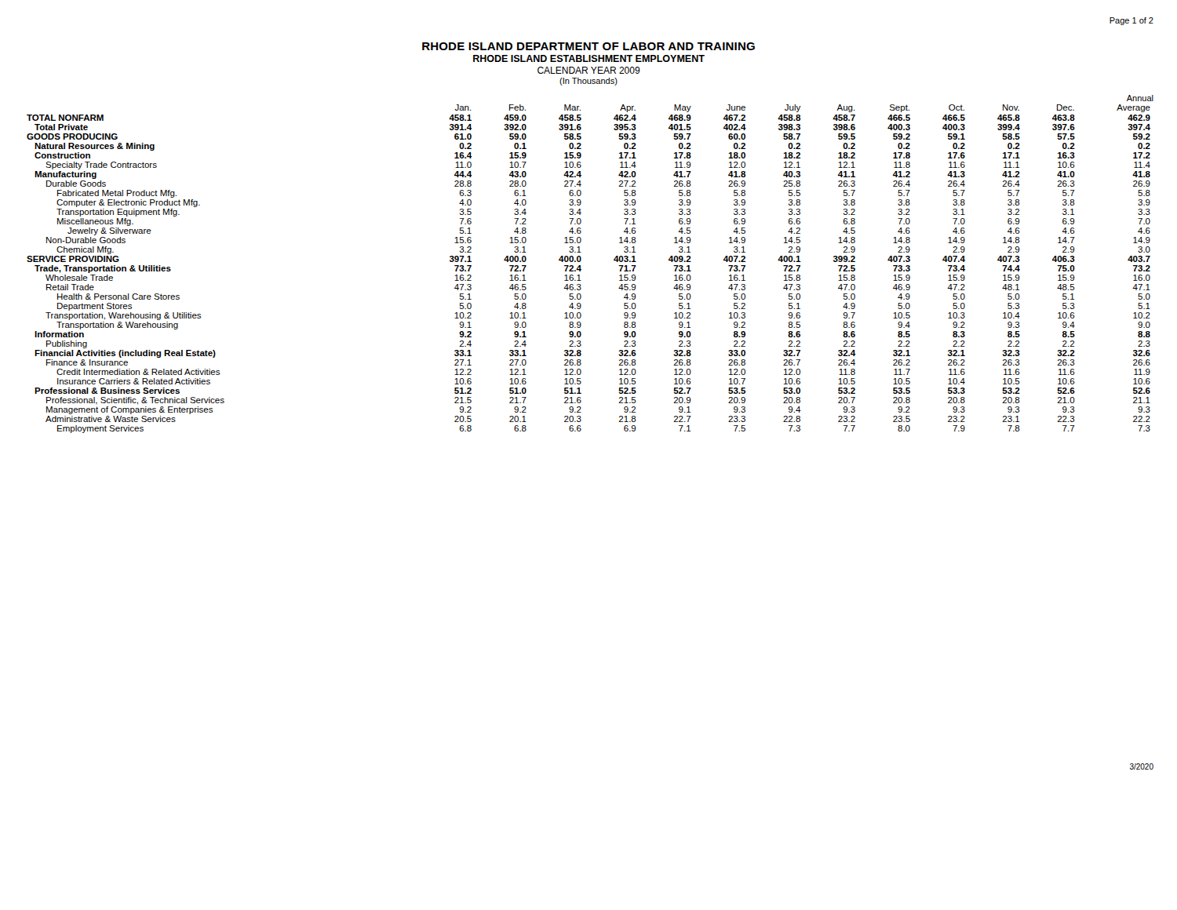Page 1 of 2
RHODE ISLAND DEPARTMENT OF LABOR AND TRAINING
RHODE ISLAND ESTABLISHMENT EMPLOYMENT
CALENDAR YEAR 2009
(In Thousands)
Annual
| | Jan. | Feb. | Mar. | Apr. | May | June | July | Aug. | Sept. | Oct. | Nov. | Dec. | Average |
| --- | --- | --- | --- | --- | --- | --- | --- | --- | --- | --- | --- | --- | --- |
| TOTAL NONFARM | 458.1 | 459.0 | 458.5 | 462.4 | 468.9 | 467.2 | 458.8 | 458.7 | 466.5 | 466.5 | 465.8 | 463.8 | 462.9 |
| Total Private | 391.4 | 392.0 | 391.6 | 395.3 | 401.5 | 402.4 | 398.3 | 398.6 | 400.3 | 400.3 | 399.4 | 397.6 | 397.4 |
| GOODS PRODUCING | 61.0 | 59.0 | 58.5 | 59.3 | 59.7 | 60.0 | 58.7 | 59.5 | 59.2 | 59.1 | 58.5 | 57.5 | 59.2 |
| Natural Resources & Mining | 0.2 | 0.1 | 0.2 | 0.2 | 0.2 | 0.2 | 0.2 | 0.2 | 0.2 | 0.2 | 0.2 | 0.2 | 0.2 |
| Construction | 16.4 | 15.9 | 15.9 | 17.1 | 17.8 | 18.0 | 18.2 | 18.2 | 17.8 | 17.6 | 17.1 | 16.3 | 17.2 |
| Specialty Trade Contractors | 11.0 | 10.7 | 10.6 | 11.4 | 11.9 | 12.0 | 12.1 | 12.1 | 11.8 | 11.6 | 11.1 | 10.6 | 11.4 |
| Manufacturing | 44.4 | 43.0 | 42.4 | 42.0 | 41.7 | 41.8 | 40.3 | 41.1 | 41.2 | 41.3 | 41.2 | 41.0 | 41.8 |
| Durable Goods | 28.8 | 28.0 | 27.4 | 27.2 | 26.8 | 26.9 | 25.8 | 26.3 | 26.4 | 26.4 | 26.4 | 26.3 | 26.9 |
| Fabricated Metal Product Mfg. | 6.3 | 6.1 | 6.0 | 5.8 | 5.8 | 5.8 | 5.5 | 5.7 | 5.7 | 5.7 | 5.7 | 5.7 | 5.8 |
| Computer & Electronic Product Mfg. | 4.0 | 4.0 | 3.9 | 3.9 | 3.9 | 3.9 | 3.8 | 3.8 | 3.8 | 3.8 | 3.8 | 3.8 | 3.9 |
| Transportation Equipment Mfg. | 3.5 | 3.4 | 3.4 | 3.3 | 3.3 | 3.3 | 3.3 | 3.2 | 3.2 | 3.1 | 3.2 | 3.1 | 3.3 |
| Miscellaneous Mfg. | 7.6 | 7.2 | 7.0 | 7.1 | 6.9 | 6.9 | 6.6 | 6.8 | 7.0 | 7.0 | 6.9 | 6.9 | 7.0 |
| Jewelry & Silverware | 5.1 | 4.8 | 4.6 | 4.6 | 4.5 | 4.5 | 4.2 | 4.5 | 4.6 | 4.6 | 4.6 | 4.6 | 4.6 |
| Non-Durable Goods | 15.6 | 15.0 | 15.0 | 14.8 | 14.9 | 14.9 | 14.5 | 14.8 | 14.8 | 14.9 | 14.8 | 14.7 | 14.9 |
| Chemical Mfg. | 3.2 | 3.1 | 3.1 | 3.1 | 3.1 | 3.1 | 2.9 | 2.9 | 2.9 | 2.9 | 2.9 | 2.9 | 3.0 |
| SERVICE PROVIDING | 397.1 | 400.0 | 400.0 | 403.1 | 409.2 | 407.2 | 400.1 | 399.2 | 407.3 | 407.4 | 407.3 | 406.3 | 403.7 |
| Trade, Transportation & Utilities | 73.7 | 72.7 | 72.4 | 71.7 | 73.1 | 73.7 | 72.7 | 72.5 | 73.3 | 73.4 | 74.4 | 75.0 | 73.2 |
| Wholesale Trade | 16.2 | 16.1 | 16.1 | 15.9 | 16.0 | 16.1 | 15.8 | 15.8 | 15.9 | 15.9 | 15.9 | 15.9 | 16.0 |
| Retail Trade | 47.3 | 46.5 | 46.3 | 45.9 | 46.9 | 47.3 | 47.3 | 47.0 | 46.9 | 47.2 | 48.1 | 48.5 | 47.1 |
| Health & Personal Care Stores | 5.1 | 5.0 | 5.0 | 4.9 | 5.0 | 5.0 | 5.0 | 5.0 | 4.9 | 5.0 | 5.0 | 5.1 | 5.0 |
| Department Stores | 5.0 | 4.8 | 4.9 | 5.0 | 5.1 | 5.2 | 5.1 | 4.9 | 5.0 | 5.0 | 5.3 | 5.3 | 5.1 |
| Transportation, Warehousing & Utilities | 10.2 | 10.1 | 10.0 | 9.9 | 10.2 | 10.3 | 9.6 | 9.7 | 10.5 | 10.3 | 10.4 | 10.6 | 10.2 |
| Transportation & Warehousing | 9.1 | 9.0 | 8.9 | 8.8 | 9.1 | 9.2 | 8.5 | 8.6 | 9.4 | 9.2 | 9.3 | 9.4 | 9.0 |
| Information | 9.2 | 9.1 | 9.0 | 9.0 | 9.0 | 8.9 | 8.6 | 8.6 | 8.5 | 8.3 | 8.5 | 8.5 | 8.8 |
| Publishing | 2.4 | 2.4 | 2.3 | 2.3 | 2.3 | 2.2 | 2.2 | 2.2 | 2.2 | 2.2 | 2.2 | 2.2 | 2.3 |
| Financial Activities (including Real Estate) | 33.1 | 33.1 | 32.8 | 32.6 | 32.8 | 33.0 | 32.7 | 32.4 | 32.1 | 32.1 | 32.3 | 32.2 | 32.6 |
| Finance & Insurance | 27.1 | 27.0 | 26.8 | 26.8 | 26.8 | 26.8 | 26.7 | 26.4 | 26.2 | 26.2 | 26.3 | 26.3 | 26.6 |
| Credit Intermediation & Related Activities | 12.2 | 12.1 | 12.0 | 12.0 | 12.0 | 12.0 | 12.0 | 11.8 | 11.7 | 11.6 | 11.6 | 11.6 | 11.9 |
| Insurance Carriers & Related Activities | 10.6 | 10.6 | 10.5 | 10.5 | 10.6 | 10.7 | 10.6 | 10.5 | 10.5 | 10.4 | 10.5 | 10.6 | 10.6 |
| Professional & Business Services | 51.2 | 51.0 | 51.1 | 52.5 | 52.7 | 53.5 | 53.0 | 53.2 | 53.5 | 53.3 | 53.2 | 52.6 | 52.6 |
| Professional, Scientific, & Technical Services | 21.5 | 21.7 | 21.6 | 21.5 | 20.9 | 20.9 | 20.8 | 20.7 | 20.8 | 20.8 | 20.8 | 21.0 | 21.1 |
| Management of Companies & Enterprises | 9.2 | 9.2 | 9.2 | 9.2 | 9.1 | 9.3 | 9.4 | 9.3 | 9.2 | 9.3 | 9.3 | 9.3 | 9.3 |
| Administrative & Waste Services | 20.5 | 20.1 | 20.3 | 21.8 | 22.7 | 23.3 | 22.8 | 23.2 | 23.5 | 23.2 | 23.1 | 22.3 | 22.2 |
| Employment Services | 6.8 | 6.8 | 6.6 | 6.9 | 7.1 | 7.5 | 7.3 | 7.7 | 8.0 | 7.9 | 7.8 | 7.7 | 7.3 |
3/2020